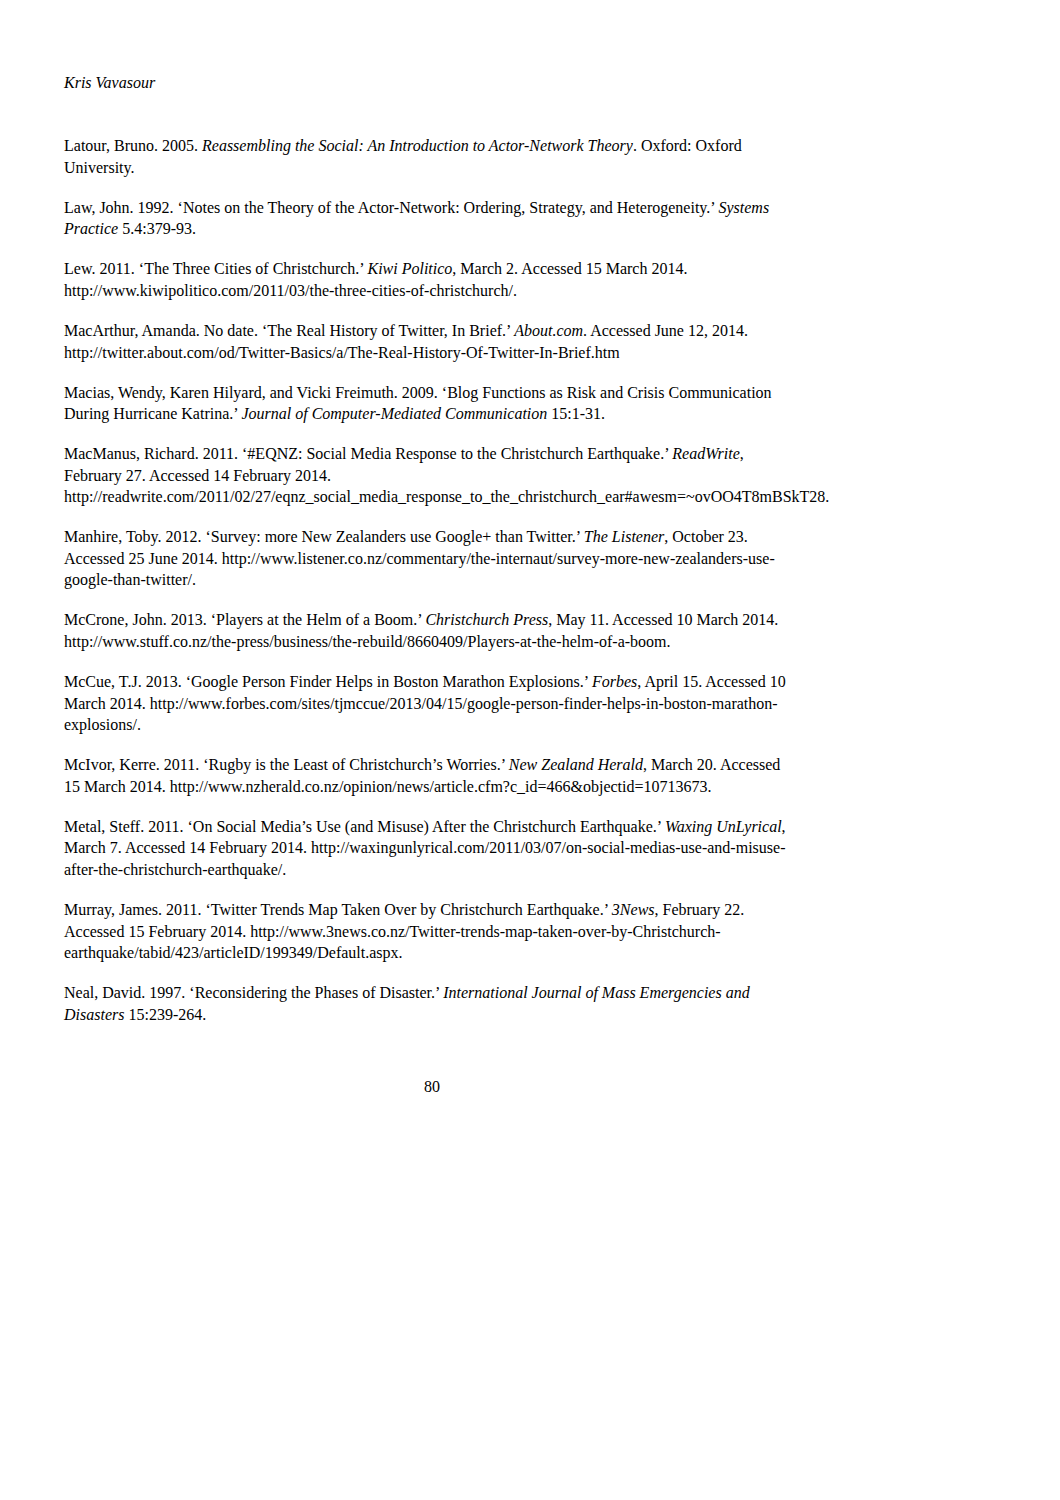Kris Vavasour
Latour, Bruno. 2005. Reassembling the Social: An Introduction to Actor-Network Theory. Oxford: Oxford University.
Law, John. 1992. ‘Notes on the Theory of the Actor-Network: Ordering, Strategy, and Heterogeneity.’ Systems Practice 5.4:379-93.
Lew. 2011. ‘The Three Cities of Christchurch.’ Kiwi Politico, March 2. Accessed 15 March 2014. http://www.kiwipolitico.com/2011/03/the-three-cities-of-christchurch/.
MacArthur, Amanda. No date. ‘The Real History of Twitter, In Brief.’ About.com. Accessed June 12, 2014. http://twitter.about.com/od/Twitter-Basics/a/The-Real-History-Of-Twitter-In-Brief.htm
Macias, Wendy, Karen Hilyard, and Vicki Freimuth. 2009. ‘Blog Functions as Risk and Crisis Communication During Hurricane Katrina.’ Journal of Computer-Mediated Communication 15:1-31.
MacManus, Richard. 2011. ‘#EQNZ: Social Media Response to the Christchurch Earthquake.’ ReadWrite, February 27. Accessed 14 February 2014. http://readwrite.com/2011/02/27/eqnz_social_media_response_to_the_christchurch_ear#awesm=~ovOO4T8mBSkT28.
Manhire, Toby. 2012. ‘Survey: more New Zealanders use Google+ than Twitter.’ The Listener, October 23. Accessed 25 June 2014. http://www.listener.co.nz/commentary/the-internaut/survey-more-new-zealanders-use-google-than-twitter/.
McCrone, John. 2013. ‘Players at the Helm of a Boom.’ Christchurch Press, May 11. Accessed 10 March 2014. http://www.stuff.co.nz/the-press/business/the-rebuild/8660409/Players-at-the-helm-of-a-boom.
McCue, T.J. 2013. ‘Google Person Finder Helps in Boston Marathon Explosions.’ Forbes, April 15. Accessed 10 March 2014. http://www.forbes.com/sites/tjmccue/2013/04/15/google-person-finder-helps-in-boston-marathon-explosions/.
McIvor, Kerre. 2011. ‘Rugby is the Least of Christchurch’s Worries.’ New Zealand Herald, March 20. Accessed 15 March 2014. http://www.nzherald.co.nz/opinion/news/article.cfm?c_id=466&objectid=10713673.
Metal, Steff. 2011. ‘On Social Media’s Use (and Misuse) After the Christchurch Earthquake.’ Waxing UnLyrical, March 7. Accessed 14 February 2014. http://waxingunlyrical.com/2011/03/07/on-social-medias-use-and-misuse-after-the-christchurch-earthquake/.
Murray, James. 2011. ‘Twitter Trends Map Taken Over by Christchurch Earthquake.’ 3News, February 22. Accessed 15 February 2014. http://www.3news.co.nz/Twitter-trends-map-taken-over-by-Christchurch-earthquake/tabid/423/articleID/199349/Default.aspx.
Neal, David. 1997. ‘Reconsidering the Phases of Disaster.’ International Journal of Mass Emergencies and Disasters 15:239-264.
80